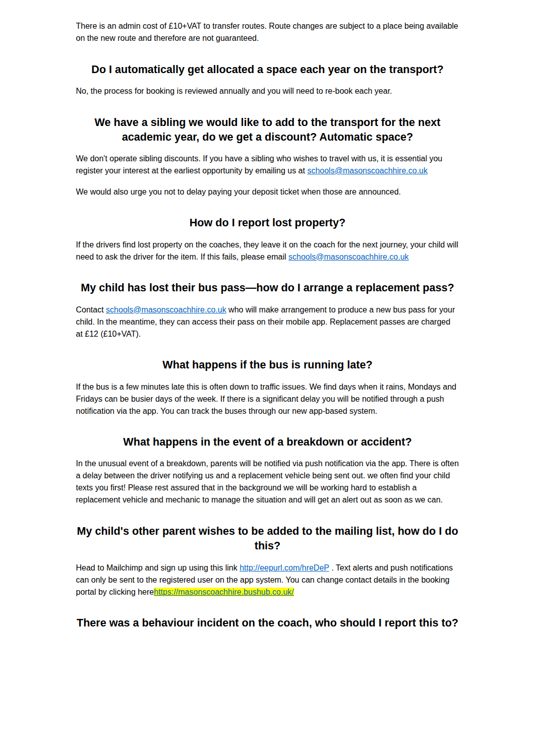There is an admin cost of £10+VAT to transfer routes. Route changes are subject to a place being available on the new route and therefore are not guaranteed.
Do I automatically get allocated a space each year on the transport?
No, the process for booking is reviewed annually and you will need to re-book each year.
We have a sibling we would like to add to the transport for the next academic year, do we get a discount? Automatic space?
We don't operate sibling discounts. If you have a sibling who wishes to travel with us, it is essential you register your interest at the earliest opportunity by emailing us at schools@masonscoachhire.co.uk
We would also urge you not to delay paying your deposit ticket when those are announced.
How do I report lost property?
If the drivers find lost property on the coaches, they leave it on the coach for the next journey, your child will need to ask the driver for the item. If this fails, please email schools@masonscoachhire.co.uk
My child has lost their bus pass—how do I arrange a replacement pass?
Contact schools@masonscoachhire.co.uk who will make arrangement to produce a new bus pass for your child. In the meantime, they can access their pass on their mobile app. Replacement passes are charged at £12 (£10+VAT).
What happens if the bus is running late?
If the bus is a few minutes late this is often down to traffic issues. We find days when it rains, Mondays and Fridays can be busier days of the week. If there is a significant delay you will be notified through a push notification via the app. You can track the buses through our new app-based system.
What happens in the event of a breakdown or accident?
In the unusual event of a breakdown, parents will be notified via push notification via the app. There is often a delay between the driver notifying us and a replacement vehicle being sent out. we often find your child texts you first! Please rest assured that in the background we will be working hard to establish a replacement vehicle and mechanic to manage the situation and will get an alert out as soon as we can.
My child's other parent wishes to be added to the mailing list, how do I do this?
Head to Mailchimp and sign up using this link http://eepurl.com/hreDeP . Text alerts and push notifications can only be sent to the registered user on the app system. You can change contact details in the booking portal by clicking herehttps://masonscoachhire.bushub.co.uk/
There was a behaviour incident on the coach, who should I report this to?